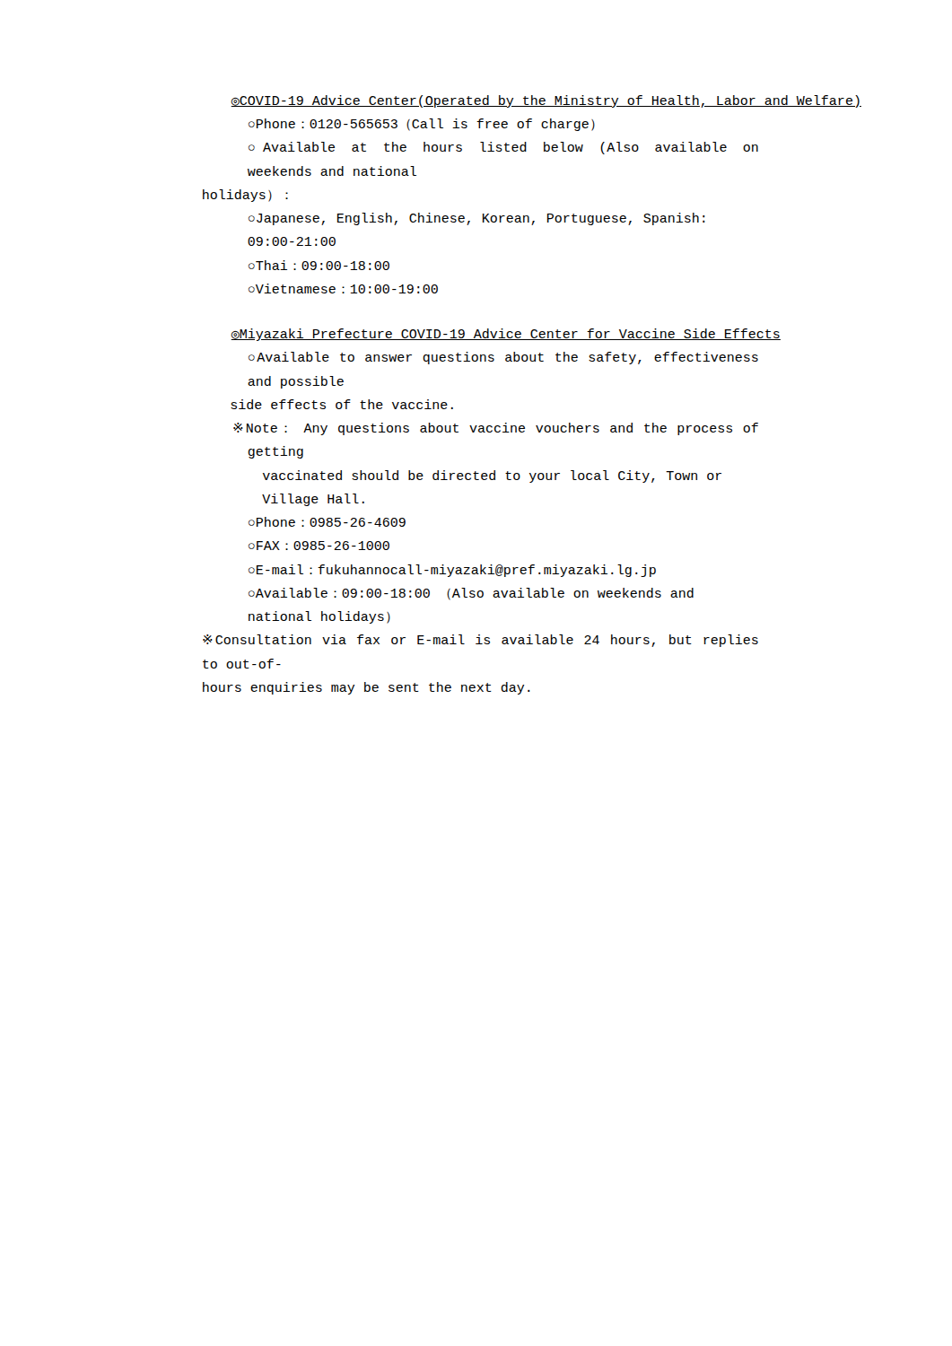◎COVID-19 Advice Center(Operated by the Ministry of Health, Labor and Welfare)
○Phone：0120-565653（Call is free of charge）
○Available at the hours listed below (Also available on weekends and national
holidays）：
○Japanese, English, Chinese, Korean, Portuguese, Spanish: 09:00-21:00
○Thai：09:00-18:00
○Vietnamese：10:00-19:00
◎Miyazaki Prefecture COVID-19 Advice Center for Vaccine Side Effects
○Available to answer questions about the safety, effectiveness and possible
side effects of the vaccine.
※Note： Any questions about vaccine vouchers and the process of getting
vaccinated should be directed to your local City, Town or Village Hall.
○Phone：0985-26-4609
○FAX：0985-26-1000
○E-mail：fukuhannocall-miyazaki@pref.miyazaki.lg.jp
○Available：09:00-18:00 （Also available on weekends and national holidays）
※Consultation via fax or E-mail is available 24 hours, but replies to out-of-
hours enquiries may be sent the next day.